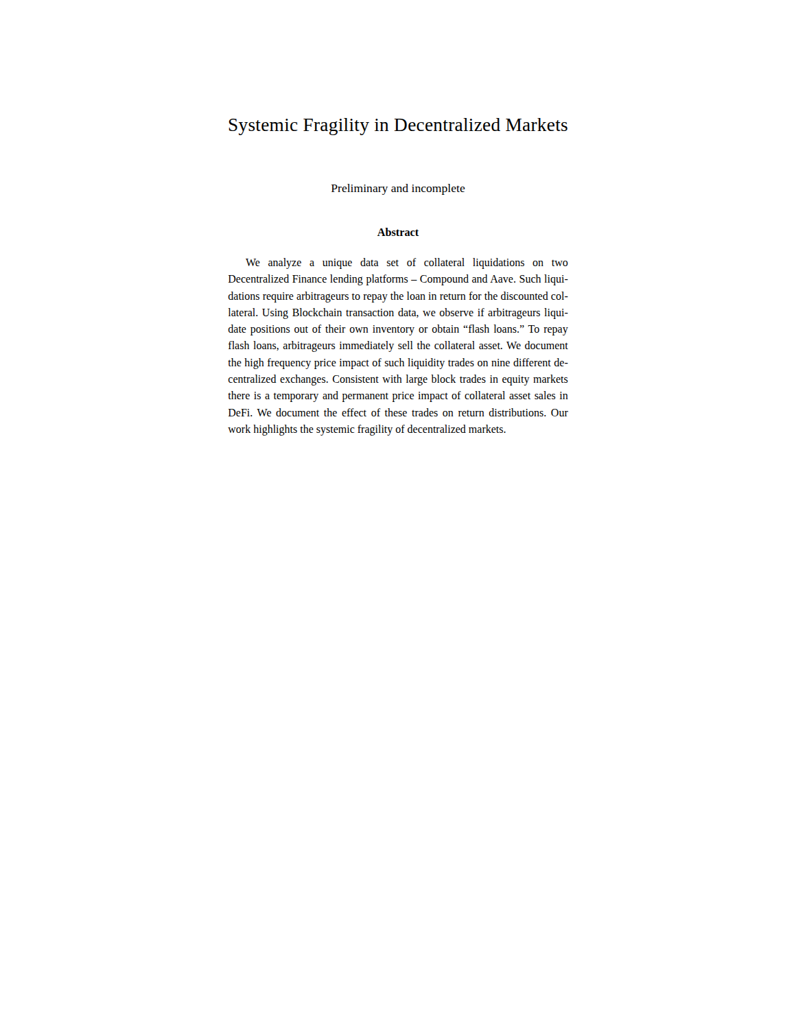Systemic Fragility in Decentralized Markets
Preliminary and incomplete
Abstract
We analyze a unique data set of collateral liquidations on two Decentralized Finance lending platforms – Compound and Aave. Such liquidations require arbitrageurs to repay the loan in return for the discounted collateral. Using Blockchain transaction data, we observe if arbitrageurs liquidate positions out of their own inventory or obtain “flash loans.” To repay flash loans, arbitrageurs immediately sell the collateral asset. We document the high frequency price impact of such liquidity trades on nine different decentralized exchanges. Consistent with large block trades in equity markets there is a temporary and permanent price impact of collateral asset sales in DeFi. We document the effect of these trades on return distributions. Our work highlights the systemic fragility of decentralized markets.